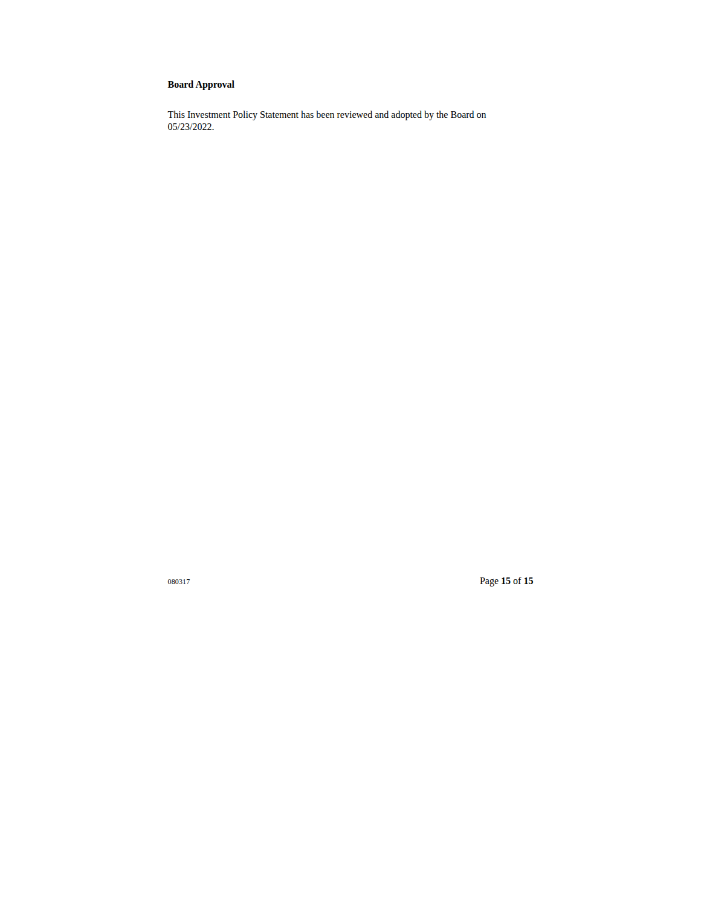Board Approval
This Investment Policy Statement has been reviewed and adopted by the Board on 05/23/2022.
080317 Page 15 of 15